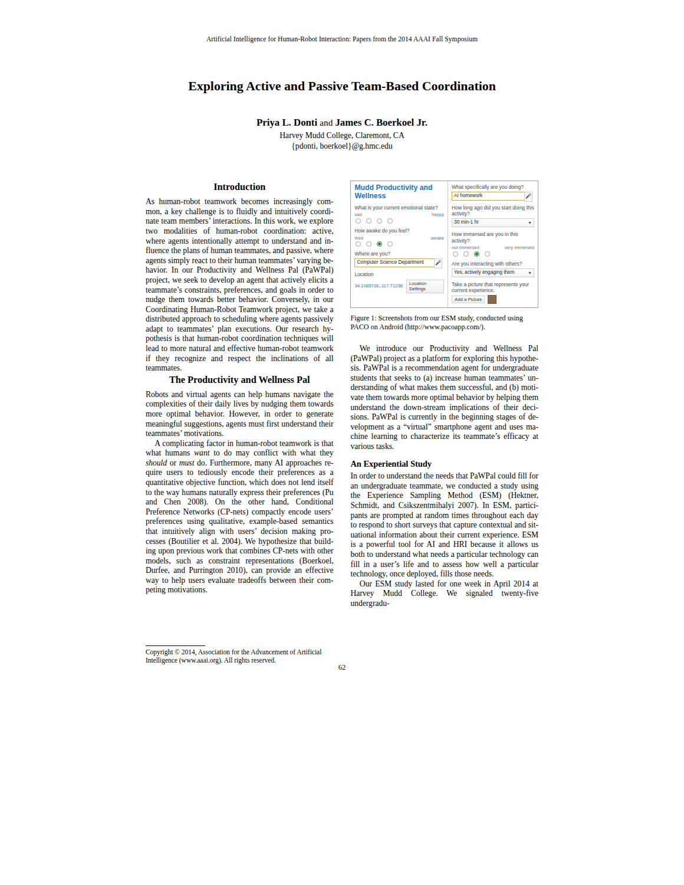Artificial Intelligence for Human-Robot Interaction: Papers from the 2014 AAAI Fall Symposium
Exploring Active and Passive Team-Based Coordination
Priya L. Donti and James C. Boerkoel Jr.
Harvey Mudd College, Claremont, CA
{pdonti, boerkoel}@g.hmc.edu
Introduction
As human-robot teamwork becomes increasingly common, a key challenge is to fluidly and intuitively coordinate team members’ interactions. In this work, we explore two modalities of human-robot coordination: active, where agents intentionally attempt to understand and influence the plans of human teammates, and passive, where agents simply react to their human teammates’ varying behavior. In our Productivity and Wellness Pal (PaWPal) project, we seek to develop an agent that actively elicits a teammate’s constraints, preferences, and goals in order to nudge them towards better behavior. Conversely, in our Coordinating Human-Robot Teamwork project, we take a distributed approach to scheduling where agents passively adapt to teammates’ plan executions. Our research hypothesis is that human-robot coordination techniques will lead to more natural and effective human-robot teamwork if they recognize and respect the inclinations of all teammates.
The Productivity and Wellness Pal
Robots and virtual agents can help humans navigate the complexities of their daily lives by nudging them towards more optimal behavior. However, in order to generate meaningful suggestions, agents must first understand their teammates’ motivations.
A complicating factor in human-robot teamwork is that what humans want to do may conflict with what they should or must do. Furthermore, many AI approaches require users to tediously encode their preferences as a quantitative objective function, which does not lend itself to the way humans naturally express their preferences (Pu and Chen 2008). On the other hand, Conditional Preference Networks (CP-nets) compactly encode users’ preferences using qualitative, example-based semantics that intuitively align with users’ decision making processes (Boutilier et al. 2004). We hypothesize that building upon previous work that combines CP-nets with other models, such as constraint representations (Boerkoel, Durfee, and Purrington 2010), can provide an effective way to help users evaluate tradeoffs between their competing motivations.
Copyright © 2014, Association for the Advancement of Artificial Intelligence (www.aaai.org). All rights reserved.
Mudd Productivity and
Wellness
What is your current emotional state?
sad happy
How awake do you feel?
tired awake
Where are you?
Computer Science Department🎤
Location
34.1065736,-117.71238 Location Settings
What specifically are you doing?
AI homework🎤
How long ago did you start doing this activity?
30 min-1 hr▼
How immersed are you in this activity?
not immersed very immersed
Are you interacting with others?
Yes, actively engaging them▼
Take a picture that represents your current experience.
Add a Picture
Figure 1: Screenshots from our ESM study, conducted using PACO on Android (http://www.pacoapp.com/).
We introduce our Productivity and Wellness Pal (PaWPal) project as a platform for exploring this hypothesis. PaWPal is a recommendation agent for undergraduate students that seeks to (a) increase human teammates’ understanding of what makes them successful, and (b) motivate them towards more optimal behavior by helping them understand the down-stream implications of their decisions. PaWPal is currently in the beginning stages of development as a “virtual” smartphone agent and uses machine learning to characterize its teammate’s efficacy at various tasks.
An Experiential Study
In order to understand the needs that PaWPal could fill for an undergraduate teammate, we conducted a study using the Experience Sampling Method (ESM) (Hektner, Schmidt, and Csikszentmihalyi 2007). In ESM, participants are prompted at random times throughout each day to respond to short surveys that capture contextual and situational information about their current experience. ESM is a powerful tool for AI and HRI because it allows us both to understand what needs a particular technology can fill in a user’s life and to assess how well a particular technology, once deployed, fills those needs.
Our ESM study lasted for one week in April 2014 at Harvey Mudd College. We signaled twenty-five undergradu-
62